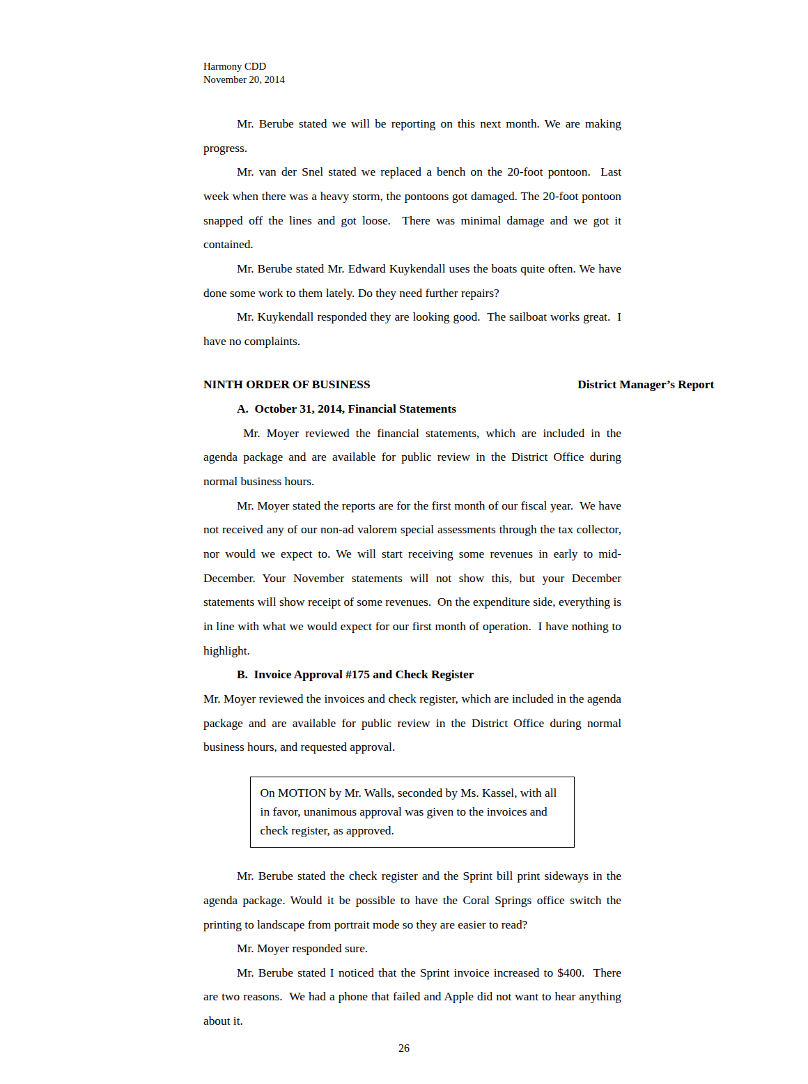Harmony CDD
November 20, 2014
Mr. Berube stated we will be reporting on this next month. We are making progress.
Mr. van der Snel stated we replaced a bench on the 20-foot pontoon. Last week when there was a heavy storm, the pontoons got damaged. The 20-foot pontoon snapped off the lines and got loose. There was minimal damage and we got it contained.
Mr. Berube stated Mr. Edward Kuykendall uses the boats quite often. We have done some work to them lately. Do they need further repairs?
Mr. Kuykendall responded they are looking good. The sailboat works great. I have no complaints.
NINTH ORDER OF BUSINESS District Manager’s Report
A. October 31, 2014, Financial Statements
Mr. Moyer reviewed the financial statements, which are included in the agenda package and are available for public review in the District Office during normal business hours.
Mr. Moyer stated the reports are for the first month of our fiscal year. We have not received any of our non-ad valorem special assessments through the tax collector, nor would we expect to. We will start receiving some revenues in early to mid-December. Your November statements will not show this, but your December statements will show receipt of some revenues. On the expenditure side, everything is in line with what we would expect for our first month of operation. I have nothing to highlight.
B. Invoice Approval #175 and Check Register
Mr. Moyer reviewed the invoices and check register, which are included in the agenda package and are available for public review in the District Office during normal business hours, and requested approval.
On MOTION by Mr. Walls, seconded by Ms. Kassel, with all in favor, unanimous approval was given to the invoices and check register, as approved.
Mr. Berube stated the check register and the Sprint bill print sideways in the agenda package. Would it be possible to have the Coral Springs office switch the printing to landscape from portrait mode so they are easier to read?
Mr. Moyer responded sure.
Mr. Berube stated I noticed that the Sprint invoice increased to $400. There are two reasons. We had a phone that failed and Apple did not want to hear anything about it.
26